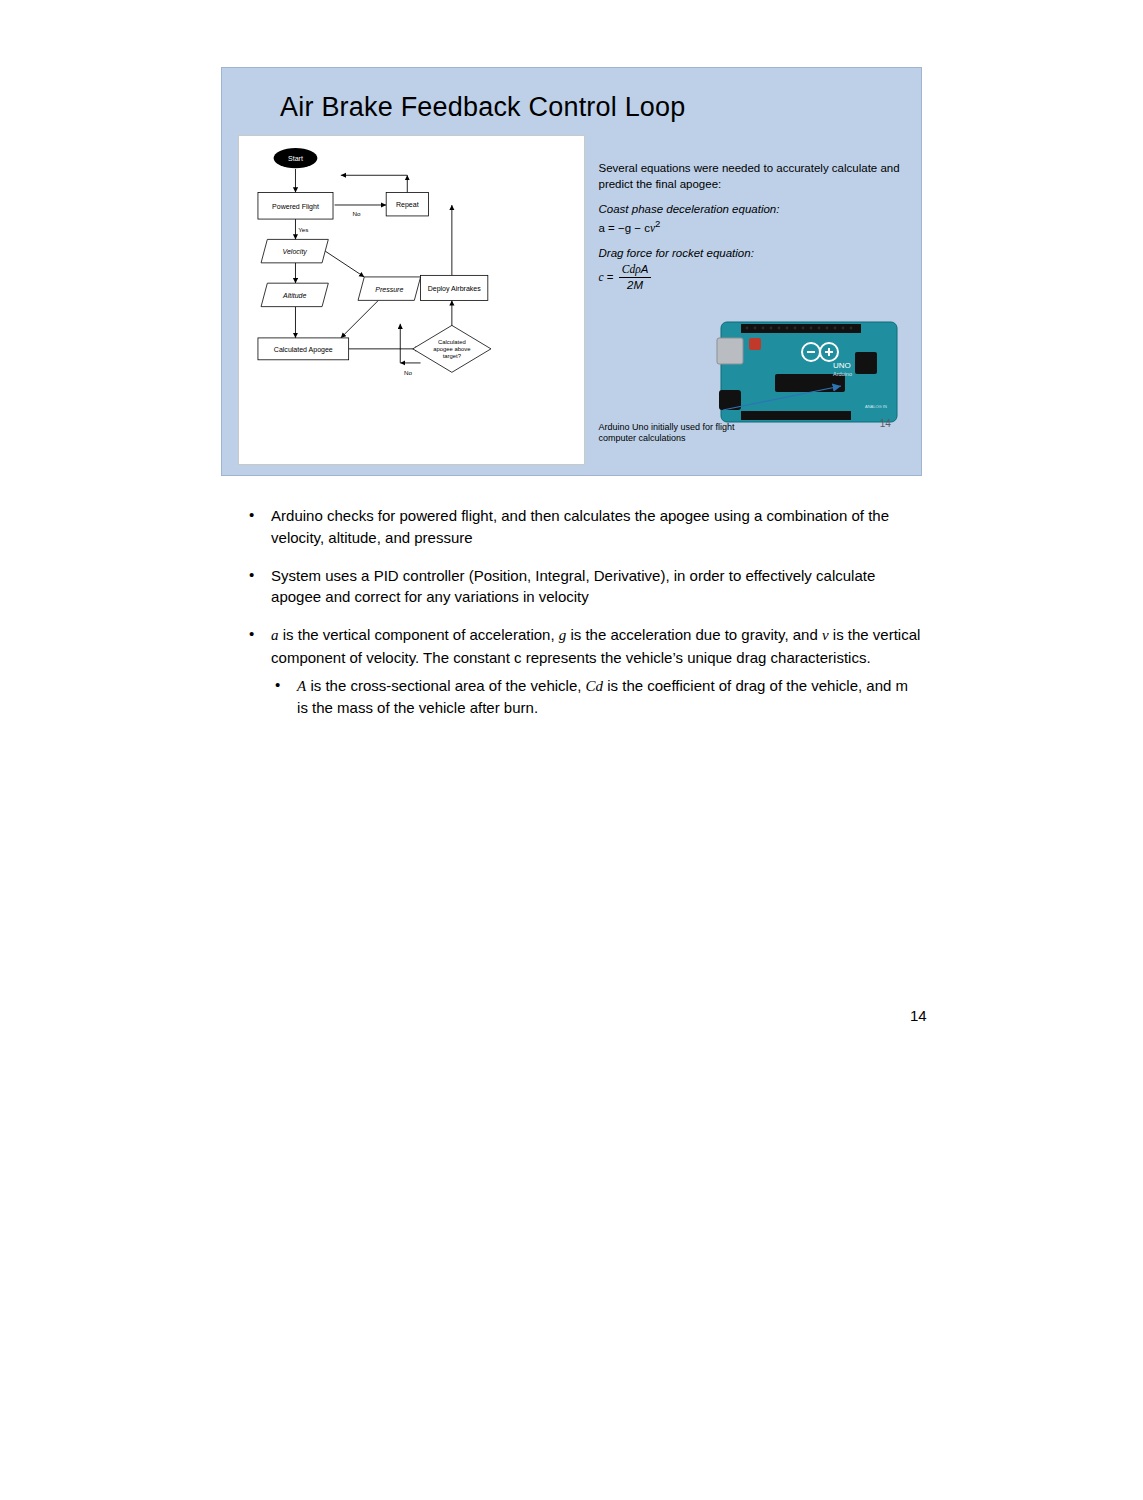Air Brake Feedback Control Loop
Start Powered Flight Repeat No Yes Yes No Velocity Altitude Pressure Calculated Apogee Deploy Airbrakes Calculated apogee above target?
Several equations were needed to accurately calculate and predict the final apogee:
Coast phase deceleration equation:
a = −g − cv2
Drag force for rocket equation:
c = Cdρ A 2M
UNO Arduino ANALOG IN
Arduino Uno initially used for flight computer calculations
14
Arduino checks for powered flight, and then calculates the apogee using a combination of the velocity, altitude, and pressure
System uses a PID controller (Position, Integral, Derivative), in order to effectively calculate apogee and correct for any variations in velocity
a is the vertical component of acceleration, g is the acceleration due to gravity, and v is the vertical component of velocity. The constant c represents the vehicle’s unique drag characteristics.
A is the cross-sectional area of the vehicle, Cd is the coefficient of drag of the vehicle, and m is the mass of the vehicle after burn.
14